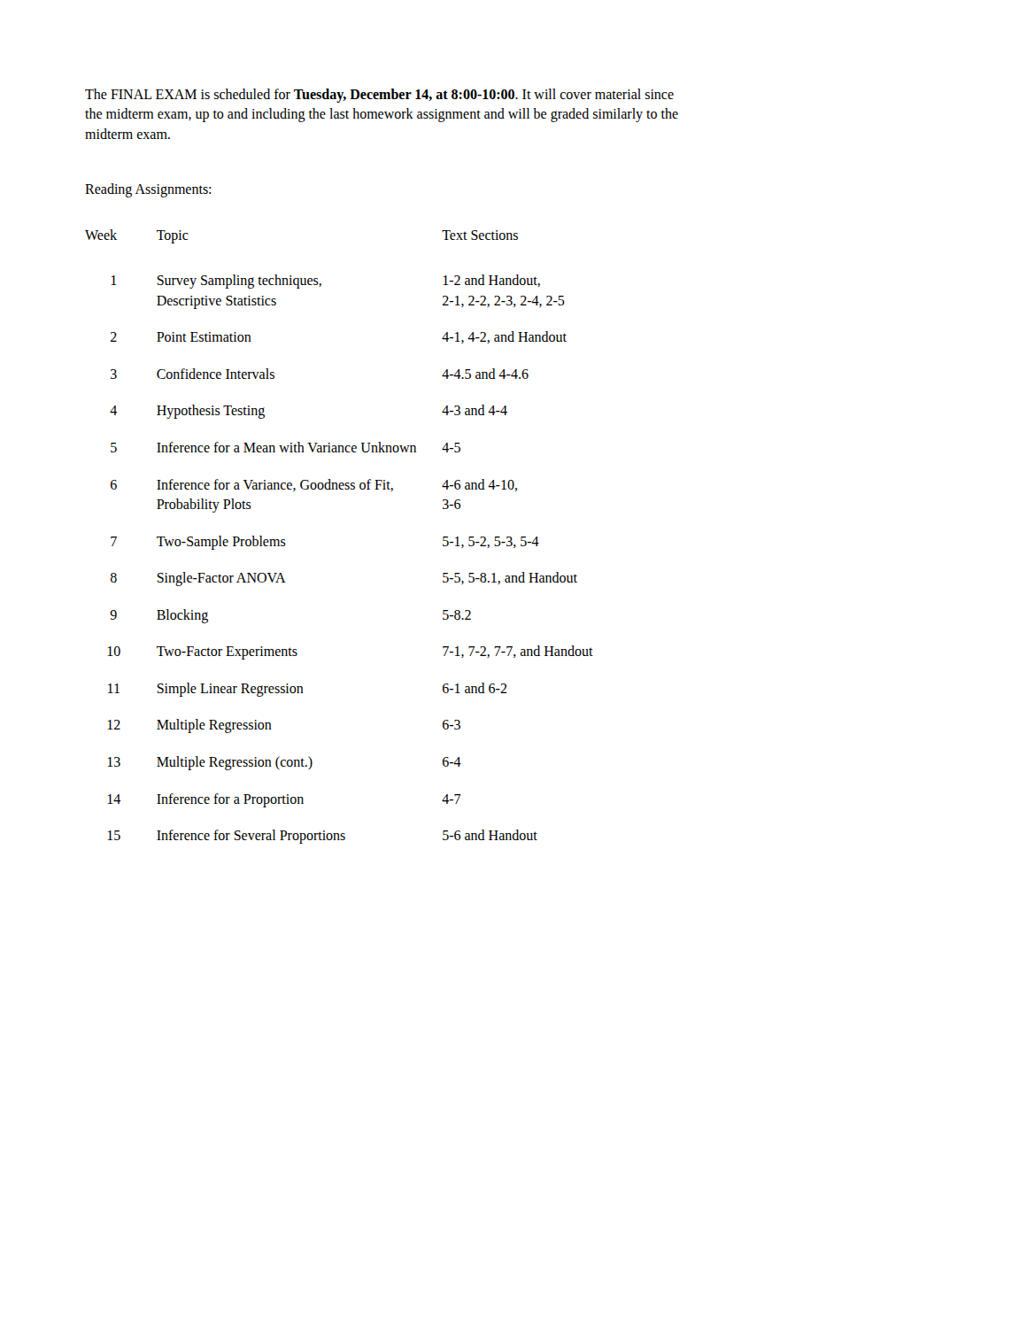The FINAL EXAM is scheduled for Tuesday, December 14, at 8:00-10:00. It will cover material since the midterm exam, up to and including the last homework assignment and will be graded similarly to the midterm exam.
Reading Assignments:
| Week | Topic | Text Sections |
| --- | --- | --- |
| 1 | Survey Sampling techniques, Descriptive Statistics | 1-2 and Handout, 2-1, 2-2, 2-3, 2-4, 2-5 |
| 2 | Point Estimation | 4-1, 4-2, and Handout |
| 3 | Confidence Intervals | 4-4.5 and 4-4.6 |
| 4 | Hypothesis Testing | 4-3 and 4-4 |
| 5 | Inference for a Mean with Variance Unknown | 4-5 |
| 6 | Inference for a Variance, Goodness of Fit, Probability Plots | 4-6 and 4-10, 3-6 |
| 7 | Two-Sample Problems | 5-1, 5-2, 5-3, 5-4 |
| 8 | Single-Factor ANOVA | 5-5, 5-8.1, and Handout |
| 9 | Blocking | 5-8.2 |
| 10 | Two-Factor Experiments | 7-1, 7-2, 7-7, and Handout |
| 11 | Simple Linear Regression | 6-1 and 6-2 |
| 12 | Multiple Regression | 6-3 |
| 13 | Multiple Regression (cont.) | 6-4 |
| 14 | Inference for a Proportion | 4-7 |
| 15 | Inference for Several Proportions | 5-6 and Handout |